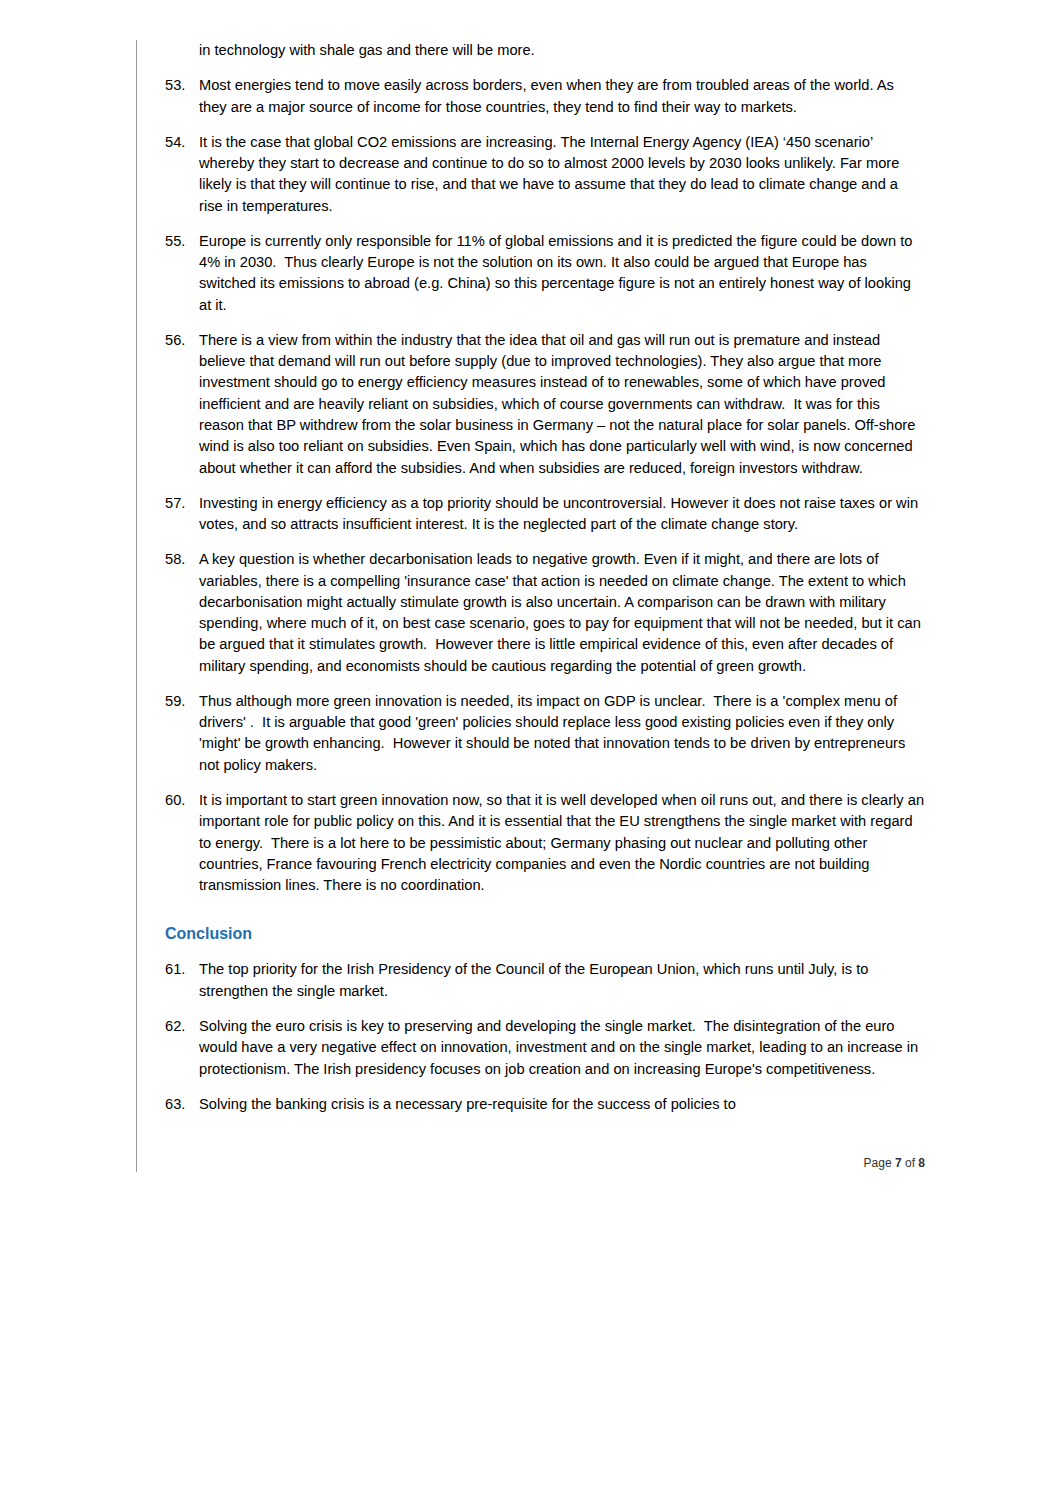in technology with shale gas and there will be more.
53. Most energies tend to move easily across borders, even when they are from troubled areas of the world. As they are a major source of income for those countries, they tend to find their way to markets.
54. It is the case that global CO2 emissions are increasing. The Internal Energy Agency (IEA) ‘450 scenario’ whereby they start to decrease and continue to do so to almost 2000 levels by 2030 looks unlikely. Far more likely is that they will continue to rise, and that we have to assume that they do lead to climate change and a rise in temperatures.
55. Europe is currently only responsible for 11% of global emissions and it is predicted the figure could be down to 4% in 2030. Thus clearly Europe is not the solution on its own. It also could be argued that Europe has switched its emissions to abroad (e.g. China) so this percentage figure is not an entirely honest way of looking at it.
56. There is a view from within the industry that the idea that oil and gas will run out is premature and instead believe that demand will run out before supply (due to improved technologies). They also argue that more investment should go to energy efficiency measures instead of to renewables, some of which have proved inefficient and are heavily reliant on subsidies, which of course governments can withdraw. It was for this reason that BP withdrew from the solar business in Germany – not the natural place for solar panels. Off-shore wind is also too reliant on subsidies. Even Spain, which has done particularly well with wind, is now concerned about whether it can afford the subsidies. And when subsidies are reduced, foreign investors withdraw.
57. Investing in energy efficiency as a top priority should be uncontroversial. However it does not raise taxes or win votes, and so attracts insufficient interest. It is the neglected part of the climate change story.
58. A key question is whether decarbonisation leads to negative growth. Even if it might, and there are lots of variables, there is a compelling 'insurance case' that action is needed on climate change. The extent to which decarbonisation might actually stimulate growth is also uncertain. A comparison can be drawn with military spending, where much of it, on best case scenario, goes to pay for equipment that will not be needed, but it can be argued that it stimulates growth. However there is little empirical evidence of this, even after decades of military spending, and economists should be cautious regarding the potential of green growth.
59. Thus although more green innovation is needed, its impact on GDP is unclear. There is a 'complex menu of drivers' . It is arguable that good 'green' policies should replace less good existing policies even if they only 'might' be growth enhancing. However it should be noted that innovation tends to be driven by entrepreneurs not policy makers.
60. It is important to start green innovation now, so that it is well developed when oil runs out, and there is clearly an important role for public policy on this. And it is essential that the EU strengthens the single market with regard to energy. There is a lot here to be pessimistic about; Germany phasing out nuclear and polluting other countries, France favouring French electricity companies and even the Nordic countries are not building transmission lines. There is no coordination.
Conclusion
61. The top priority for the Irish Presidency of the Council of the European Union, which runs until July, is to strengthen the single market.
62. Solving the euro crisis is key to preserving and developing the single market. The disintegration of the euro would have a very negative effect on innovation, investment and on the single market, leading to an increase in protectionism. The Irish presidency focuses on job creation and on increasing Europe's competitiveness.
63. Solving the banking crisis is a necessary pre-requisite for the success of policies to
Page 7 of 8